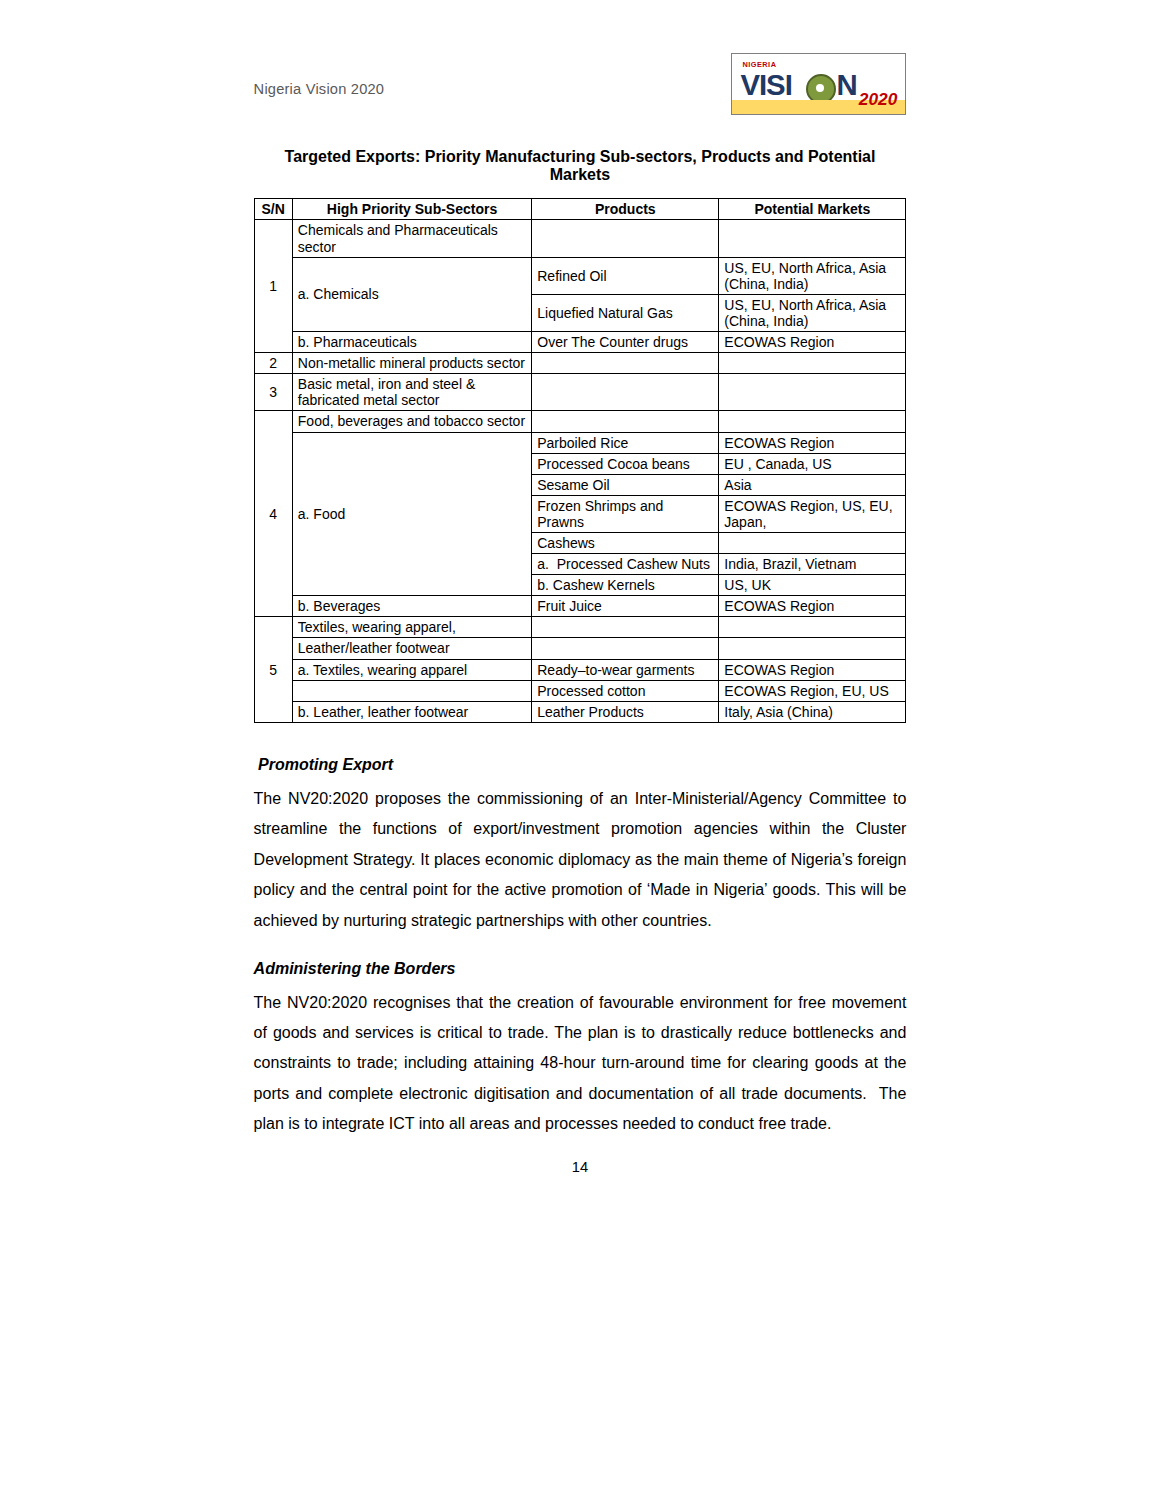Nigeria Vision 2020
NIGERIA VISI N 2020
Targeted Exports: Priority Manufacturing Sub-sectors, Products and Potential Markets
| S/N | High Priority Sub-Sectors | Products | Potential Markets |
| --- | --- | --- | --- |
| 1 | Chemicals and Pharmaceuticals sector | | |
| a. Chemicals | Refined Oil | US, EU, North Africa, Asia (China, India) |
| Liquefied Natural Gas | US, EU, North Africa, Asia (China, India) |
| b. Pharmaceuticals | Over The Counter drugs | ECOWAS Region |
| 2 | Non-metallic mineral products sector | | |
| 3 | Basic metal, iron and steel & fabricated metal sector | | |
| 4 | Food, beverages and tobacco sector | | |
| a. Food | Parboiled Rice | ECOWAS Region |
| Processed Cocoa beans | EU , Canada, US |
| Sesame Oil | Asia |
| Frozen Shrimps and Prawns | ECOWAS Region, US, EU, Japan, |
| Cashews | |
| a. Processed Cashew Nuts | India, Brazil, Vietnam |
| b. Cashew Kernels | US, UK |
| b. Beverages | Fruit Juice | ECOWAS Region |
| 5 | Textiles, wearing apparel, | | |
| Leather/leather footwear | | |
| a. Textiles, wearing apparel | Ready–to-wear garments | ECOWAS Region |
| | Processed cotton | ECOWAS Region, EU, US |
| b. Leather, leather footwear | Leather Products | Italy, Asia (China) |
Promoting Export
The NV20:2020 proposes the commissioning of an Inter-Ministerial/Agency Committee to streamline the functions of export/investment promotion agencies within the Cluster Development Strategy. It places economic diplomacy as the main theme of Nigeria’s foreign policy and the central point for the active promotion of ‘Made in Nigeria’ goods. This will be achieved by nurturing strategic partnerships with other countries.
Administering the Borders
The NV20:2020 recognises that the creation of favourable environment for free movement of goods and services is critical to trade. The plan is to drastically reduce bottlenecks and constraints to trade; including attaining 48-hour turn-around time for clearing goods at the ports and complete electronic digitisation and documentation of all trade documents. The plan is to integrate ICT into all areas and processes needed to conduct free trade.
14